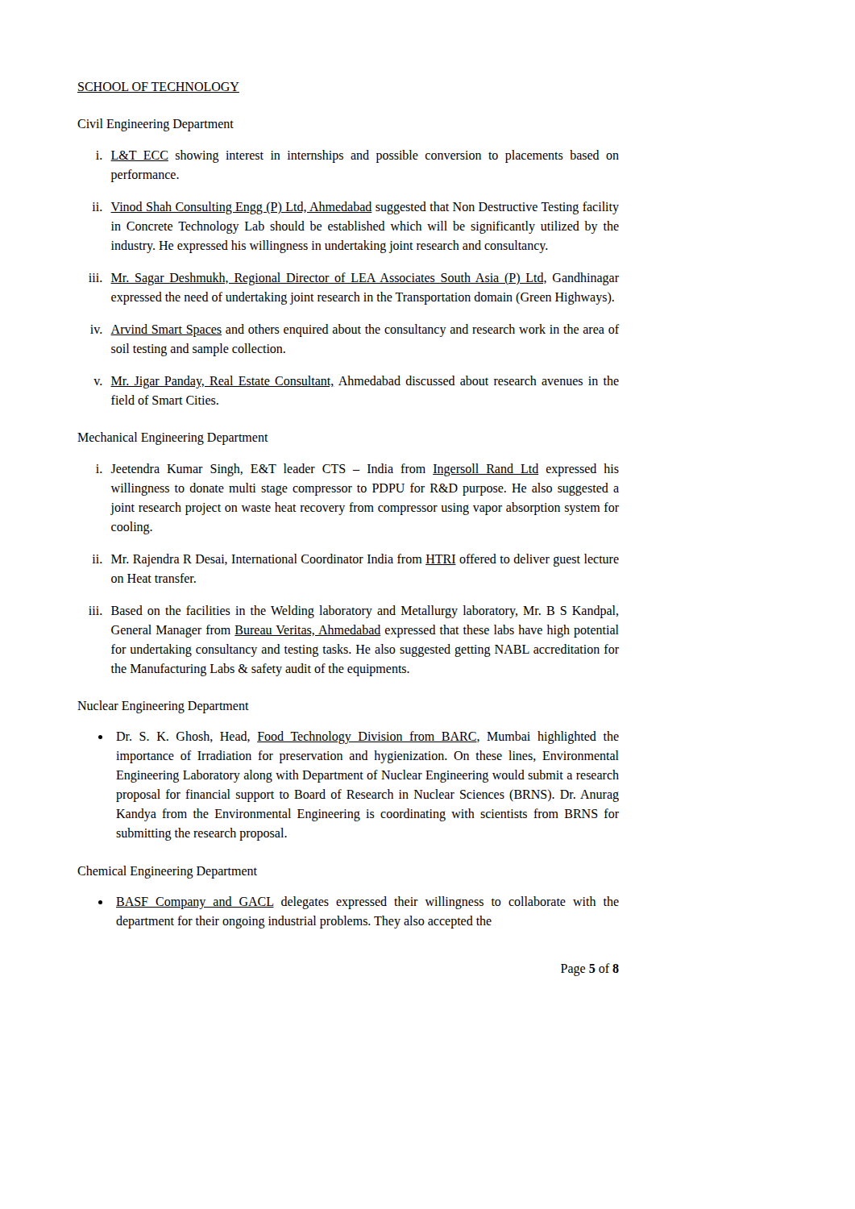SCHOOL OF TECHNOLOGY
Civil Engineering Department
L&T ECC showing interest in internships and possible conversion to placements based on performance.
Vinod Shah Consulting Engg (P) Ltd, Ahmedabad suggested that Non Destructive Testing facility in Concrete Technology Lab should be established which will be significantly utilized by the industry. He expressed his willingness in undertaking joint research and consultancy.
Mr. Sagar Deshmukh, Regional Director of LEA Associates South Asia (P) Ltd, Gandhinagar expressed the need of undertaking joint research in the Transportation domain (Green Highways).
Arvind Smart Spaces and others enquired about the consultancy and research work in the area of soil testing and sample collection.
Mr. Jigar Panday, Real Estate Consultant, Ahmedabad discussed about research avenues in the field of Smart Cities.
Mechanical Engineering Department
Jeetendra Kumar Singh, E&T leader CTS – India from Ingersoll Rand Ltd expressed his willingness to donate multi stage compressor to PDPU for R&D purpose. He also suggested a joint research project on waste heat recovery from compressor using vapor absorption system for cooling.
Mr. Rajendra R Desai, International Coordinator India from HTRI offered to deliver guest lecture on Heat transfer.
Based on the facilities in the Welding laboratory and Metallurgy laboratory, Mr. B S Kandpal, General Manager from Bureau Veritas, Ahmedabad expressed that these labs have high potential for undertaking consultancy and testing tasks. He also suggested getting NABL accreditation for the Manufacturing Labs & safety audit of the equipments.
Nuclear Engineering Department
Dr. S. K. Ghosh, Head, Food Technology Division from BARC, Mumbai highlighted the importance of Irradiation for preservation and hygienization. On these lines, Environmental Engineering Laboratory along with Department of Nuclear Engineering would submit a research proposal for financial support to Board of Research in Nuclear Sciences (BRNS). Dr. Anurag Kandya from the Environmental Engineering is coordinating with scientists from BRNS for submitting the research proposal.
Chemical Engineering Department
BASF Company and GACL delegates expressed their willingness to collaborate with the department for their ongoing industrial problems. They also accepted the
Page 5 of 8